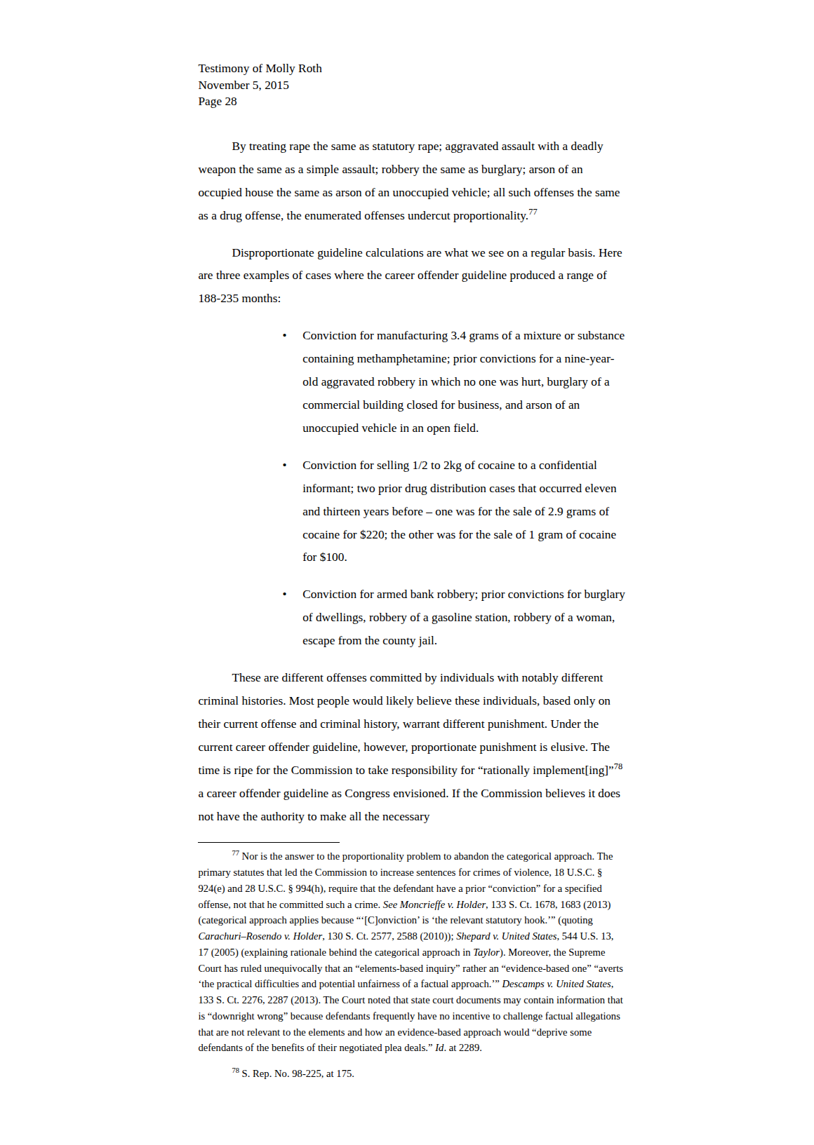Testimony of Molly Roth
November 5, 2015
Page 28
By treating rape the same as statutory rape; aggravated assault with a deadly weapon the same as a simple assault; robbery the same as burglary; arson of an occupied house the same as arson of an unoccupied vehicle; all such offenses the same as a drug offense, the enumerated offenses undercut proportionality.77
Disproportionate guideline calculations are what we see on a regular basis. Here are three examples of cases where the career offender guideline produced a range of 188-235 months:
Conviction for manufacturing 3.4 grams of a mixture or substance containing methamphetamine; prior convictions for a nine-year-old aggravated robbery in which no one was hurt, burglary of a commercial building closed for business, and arson of an unoccupied vehicle in an open field.
Conviction for selling 1/2 to 2kg of cocaine to a confidential informant; two prior drug distribution cases that occurred eleven and thirteen years before – one was for the sale of 2.9 grams of cocaine for $220; the other was for the sale of 1 gram of cocaine for $100.
Conviction for armed bank robbery; prior convictions for burglary of dwellings, robbery of a gasoline station, robbery of a woman, escape from the county jail.
These are different offenses committed by individuals with notably different criminal histories. Most people would likely believe these individuals, based only on their current offense and criminal history, warrant different punishment. Under the current career offender guideline, however, proportionate punishment is elusive. The time is ripe for the Commission to take responsibility for “rationally implement[ing]”78 a career offender guideline as Congress envisioned. If the Commission believes it does not have the authority to make all the necessary
77 Nor is the answer to the proportionality problem to abandon the categorical approach. The primary statutes that led the Commission to increase sentences for crimes of violence, 18 U.S.C. § 924(e) and 28 U.S.C. § 994(h), require that the defendant have a prior “conviction” for a specified offense, not that he committed such a crime. See Moncrieffe v. Holder, 133 S. Ct. 1678, 1683 (2013) (categorical approach applies because “‘[C]onviction’ is ‘the relevant statutory hook.’” (quoting Carachuri–Rosendo v. Holder, 130 S. Ct. 2577, 2588 (2010)); Shepard v. United States, 544 U.S. 13, 17 (2005) (explaining rationale behind the categorical approach in Taylor). Moreover, the Supreme Court has ruled unequivocally that an “elements-based inquiry” rather an “evidence-based one” “averts ‘the practical difficulties and potential unfairness of a factual approach.’” Descamps v. United States, 133 S. Ct. 2276, 2287 (2013). The Court noted that state court documents may contain information that is “downright wrong” because defendants frequently have no incentive to challenge factual allegations that are not relevant to the elements and how an evidence-based approach would “deprive some defendants of the benefits of their negotiated plea deals.” Id. at 2289.
78 S. Rep. No. 98-225, at 175.